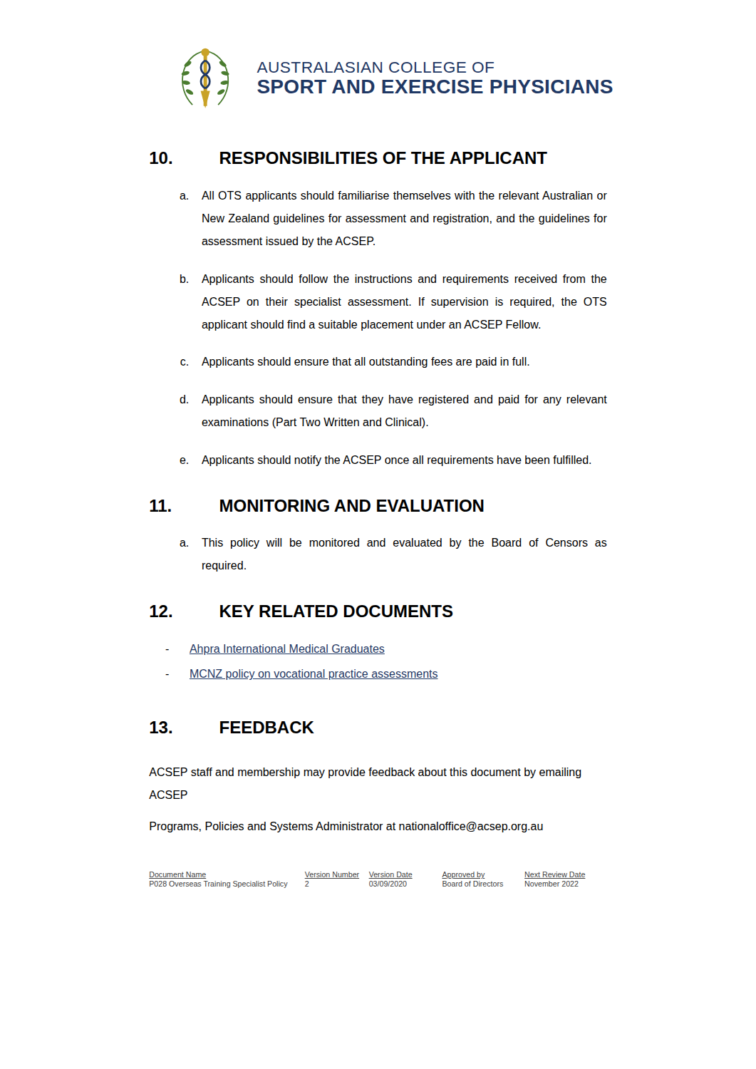AUSTRALASIAN COLLEGE OF
SPORT AND EXERCISE PHYSICIANS
10. RESPONSIBILITIES OF THE APPLICANT
All OTS applicants should familiarise themselves with the relevant Australian or New Zealand guidelines for assessment and registration, and the guidelines for assessment issued by the ACSEP.
Applicants should follow the instructions and requirements received from the ACSEP on their specialist assessment. If supervision is required, the OTS applicant should find a suitable placement under an ACSEP Fellow.
Applicants should ensure that all outstanding fees are paid in full.
Applicants should ensure that they have registered and paid for any relevant examinations (Part Two Written and Clinical).
Applicants should notify the ACSEP once all requirements have been fulfilled.
11. MONITORING AND EVALUATION
This policy will be monitored and evaluated by the Board of Censors as required.
12. KEY RELATED DOCUMENTS
Ahpra International Medical Graduates
MCNZ policy on vocational practice assessments
13. FEEDBACK
ACSEP staff and membership may provide feedback about this document by emailing ACSEP
Programs, Policies and Systems Administrator at nationaloffice@acsep.org.au
| Document Name | Version Number | Version Date | Approved by | Next Review Date |
| P028 Overseas Training Specialist Policy | 2 | 03/09/2020 | Board of Directors | November 2022 |